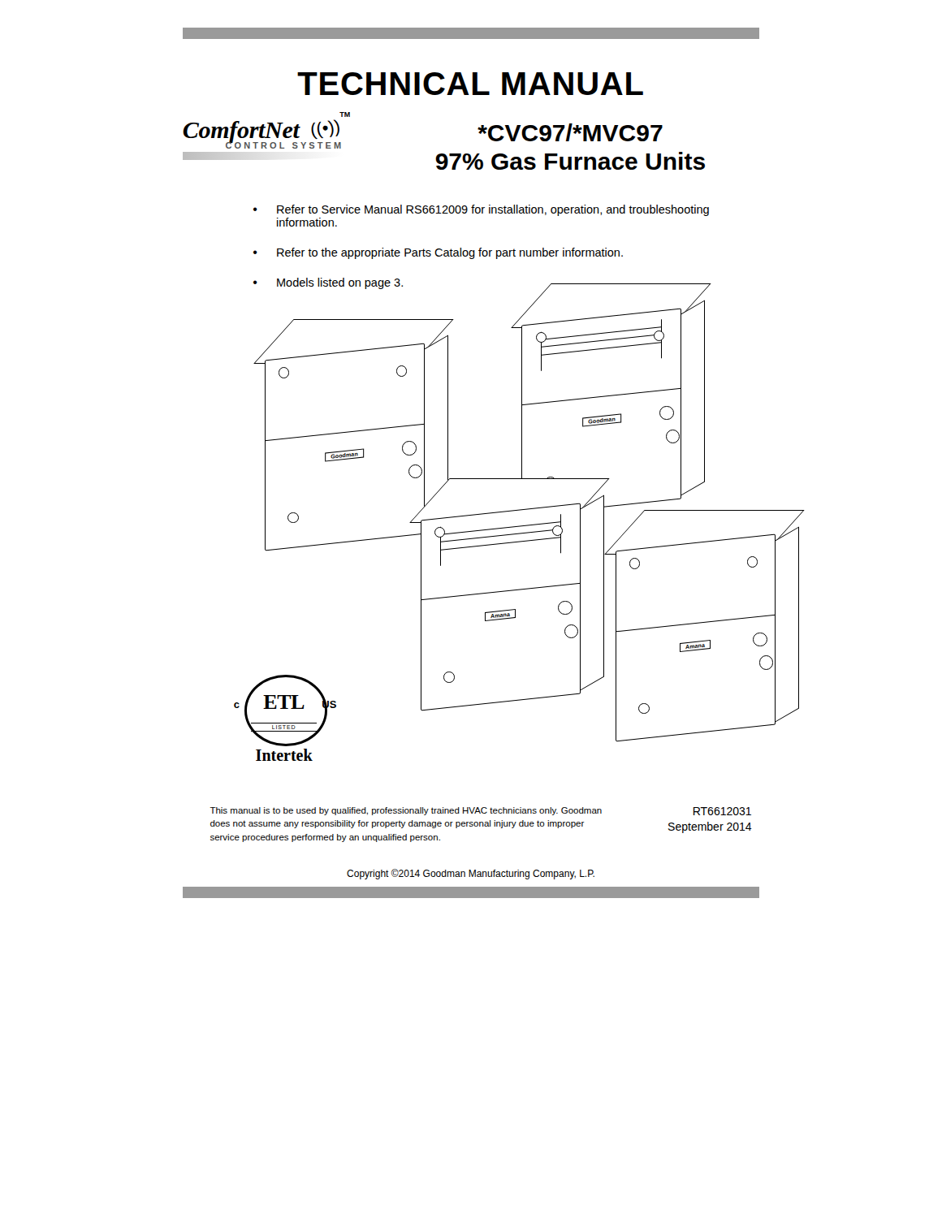TECHNICAL MANUAL
TM ((•))
ComfortNet
CONTROL SYSTEM
*CVC97/*MVC97
97% Gas Furnace Units
Refer to Service Manual RS6612009 for installation, operation, and troubleshooting information.
Refer to the appropriate Parts Catalog for part number information.
Models listed on page 3.
Goodman
Goodman
Amana
Amana
ETL
c
US
LISTED
Intertek
This manual is to be used by qualified, professionally trained HVAC technicians only. Goodman does not assume any responsibility for property damage or personal injury due to improper service procedures performed by an unqualified person.
RT6612031
September 2014
Copyright ©2014 Goodman Manufacturing Company, L.P.